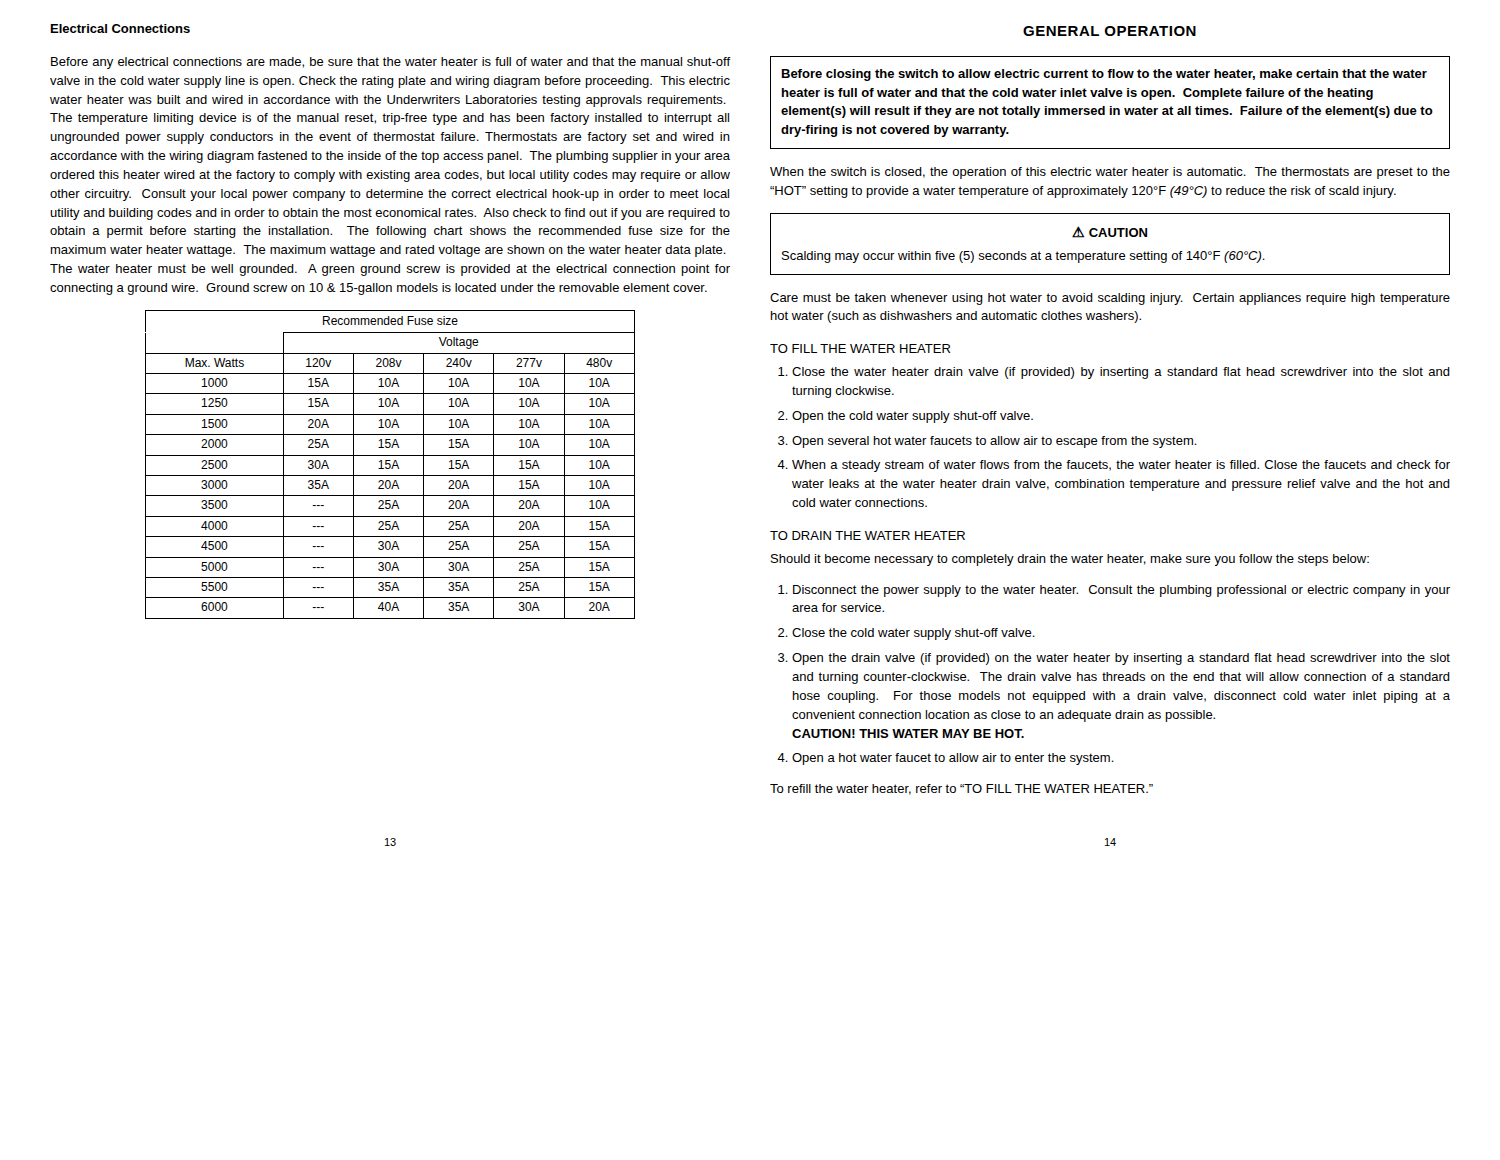Electrical Connections
Before any electrical connections are made, be sure that the water heater is full of water and that the manual shut-off valve in the cold water supply line is open. Check the rating plate and wiring diagram before proceeding. This electric water heater was built and wired in accordance with the Underwriters Laboratories testing approvals requirements. The temperature limiting device is of the manual reset, trip-free type and has been factory installed to interrupt all ungrounded power supply conductors in the event of thermostat failure. Thermostats are factory set and wired in accordance with the wiring diagram fastened to the inside of the top access panel. The plumbing supplier in your area ordered this heater wired at the factory to comply with existing area codes, but local utility codes may require or allow other circuitry. Consult your local power company to determine the correct electrical hook-up in order to meet local utility and building codes and in order to obtain the most economical rates. Also check to find out if you are required to obtain a permit before starting the installation. The following chart shows the recommended fuse size for the maximum water heater wattage. The maximum wattage and rated voltage are shown on the water heater data plate. The water heater must be well grounded. A green ground screw is provided at the electrical connection point for connecting a ground wire. Ground screw on 10 & 15-gallon models is located under the removable element cover.
Recommended Fuse size
| | Voltage |
| Max. Watts | 120v | 208v | 240v | 277v | 480v |
| 1000 | 15A | 10A | 10A | 10A | 10A |
| 1250 | 15A | 10A | 10A | 10A | 10A |
| 1500 | 20A | 10A | 10A | 10A | 10A |
| 2000 | 25A | 15A | 15A | 10A | 10A |
| 2500 | 30A | 15A | 15A | 15A | 10A |
| 3000 | 35A | 20A | 20A | 15A | 10A |
| 3500 | --- | 25A | 20A | 20A | 10A |
| 4000 | --- | 25A | 25A | 20A | 15A |
| 4500 | --- | 30A | 25A | 25A | 15A |
| 5000 | --- | 30A | 30A | 25A | 15A |
| 5500 | --- | 35A | 35A | 25A | 15A |
| 6000 | --- | 40A | 35A | 30A | 20A |
13
GENERAL OPERATION
Before closing the switch to allow electric current to flow to the water heater, make certain that the water heater is full of water and that the cold water inlet valve is open. Complete failure of the heating element(s) will result if they are not totally immersed in water at all times. Failure of the element(s) due to dry-firing is not covered by warranty.
When the switch is closed, the operation of this electric water heater is automatic. The thermostats are preset to the “HOT” setting to provide a water temperature of approximately 120°F (49°C) to reduce the risk of scald injury.
⚠ CAUTION
Scalding may occur within five (5) seconds at a temperature setting of 140°F (60°C).
Care must be taken whenever using hot water to avoid scalding injury. Certain appliances require high temperature hot water (such as dishwashers and automatic clothes washers).
TO FILL THE WATER HEATER
Close the water heater drain valve (if provided) by inserting a standard flat head screwdriver into the slot and turning clockwise.
Open the cold water supply shut-off valve.
Open several hot water faucets to allow air to escape from the system.
When a steady stream of water flows from the faucets, the water heater is filled. Close the faucets and check for water leaks at the water heater drain valve, combination temperature and pressure relief valve and the hot and cold water connections.
TO DRAIN THE WATER HEATER
Should it become necessary to completely drain the water heater, make sure you follow the steps below:
Disconnect the power supply to the water heater. Consult the plumbing professional or electric company in your area for service.
Close the cold water supply shut-off valve.
Open the drain valve (if provided) on the water heater by inserting a standard flat head screwdriver into the slot and turning counter-clockwise. The drain valve has threads on the end that will allow connection of a standard hose coupling. For those models not equipped with a drain valve, disconnect cold water inlet piping at a convenient connection location as close to an adequate drain as possible.
CAUTION! THIS WATER MAY BE HOT.
Open a hot water faucet to allow air to enter the system.
To refill the water heater, refer to “TO FILL THE WATER HEATER.”
14